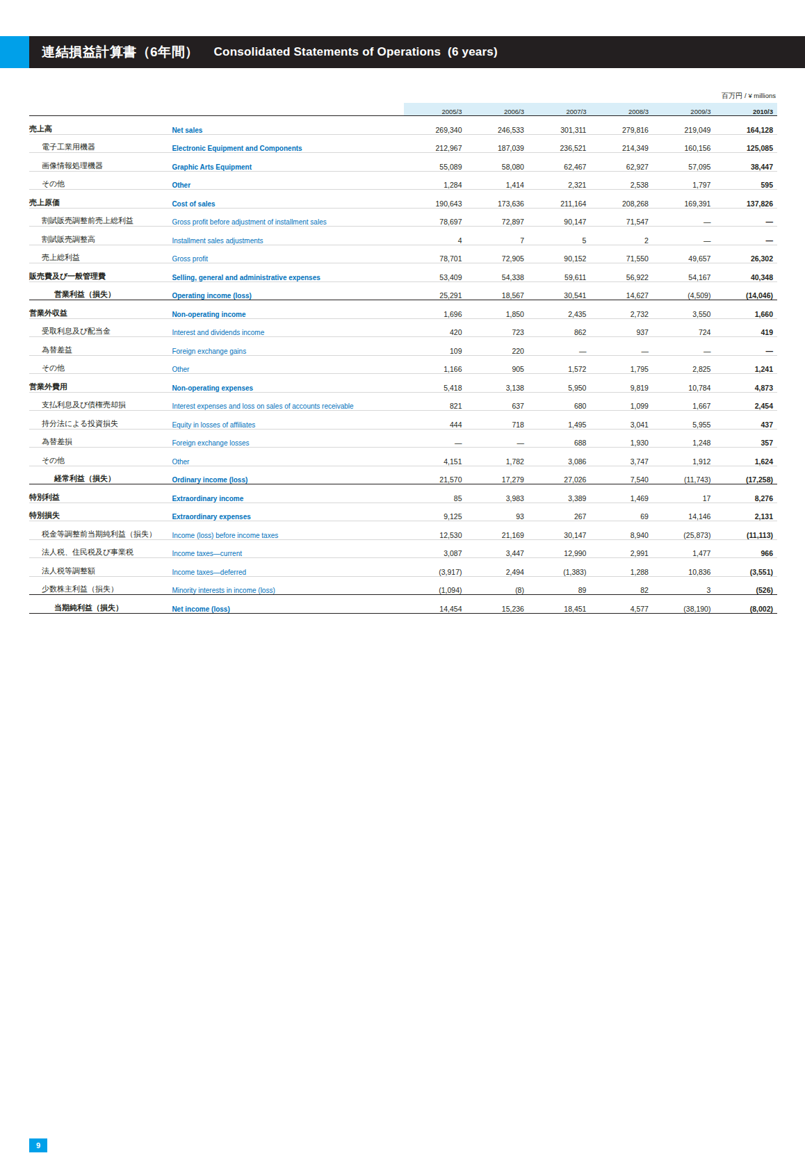連結損益計算書（6年間） Consolidated Statements of Operations (6 years)
百万円 / ¥ millions
| | | 2005/3 | 2006/3 | 2007/3 | 2008/3 | 2009/3 | 2010/3 |
| --- | --- | --- | --- | --- | --- | --- | --- |
| 売上高 | Net sales | 269,340 | 246,533 | 301,311 | 279,816 | 219,049 | 164,128 |
| 電子工業用機器 | Electronic Equipment and Components | 212,967 | 187,039 | 236,521 | 214,349 | 160,156 | 125,085 |
| 画像情報処理機器 | Graphic Arts Equipment | 55,089 | 58,080 | 62,467 | 62,927 | 57,095 | 38,447 |
| その他 | Other | 1,284 | 1,414 | 2,321 | 2,538 | 1,797 | 595 |
| 売上原価 | Cost of sales | 190,643 | 173,636 | 211,164 | 208,268 | 169,391 | 137,826 |
| 割賦販売調整前売上総利益 | Gross profit before adjustment of installment sales | 78,697 | 72,897 | 90,147 | 71,547 | — | — |
| 割賦販売調整高 | Installment sales adjustments | 4 | 7 | 5 | 2 | — | — |
| 売上総利益 | Gross profit | 78,701 | 72,905 | 90,152 | 71,550 | 49,657 | 26,302 |
| 販売費及び一般管理費 | Selling, general and administrative expenses | 53,409 | 54,338 | 59,611 | 56,922 | 54,167 | 40,348 |
| 営業利益（損失） | Operating income (loss) | 25,291 | 18,567 | 30,541 | 14,627 | (4,509) | (14,046) |
| 営業外収益 | Non-operating income | 1,696 | 1,850 | 2,435 | 2,732 | 3,550 | 1,660 |
| 受取利息及び配当金 | Interest and dividends income | 420 | 723 | 862 | 937 | 724 | 419 |
| 為替差益 | Foreign exchange gains | 109 | 220 | — | — | — | — |
| その他 | Other | 1,166 | 905 | 1,572 | 1,795 | 2,825 | 1,241 |
| 営業外費用 | Non-operating expenses | 5,418 | 3,138 | 5,950 | 9,819 | 10,784 | 4,873 |
| 支払利息及び債権売却損 | Interest expenses and loss on sales of accounts receivable | 821 | 637 | 680 | 1,099 | 1,667 | 2,454 |
| 持分法による投資損失 | Equity in losses of affiliates | 444 | 718 | 1,495 | 3,041 | 5,955 | 437 |
| 為替差損 | Foreign exchange losses | — | — | 688 | 1,930 | 1,248 | 357 |
| その他 | Other | 4,151 | 1,782 | 3,086 | 3,747 | 1,912 | 1,624 |
| 経常利益（損失） | Ordinary income (loss) | 21,570 | 17,279 | 27,026 | 7,540 | (11,743) | (17,258) |
| 特別利益 | Extraordinary income | 85 | 3,983 | 3,389 | 1,469 | 17 | 8,276 |
| 特別損失 | Extraordinary expenses | 9,125 | 93 | 267 | 69 | 14,146 | 2,131 |
| 税金等調整前当期純利益（損失） | Income (loss) before income taxes | 12,530 | 21,169 | 30,147 | 8,940 | (25,873) | (11,113) |
| 法人税、住民税及び事業税 | Income taxes—current | 3,087 | 3,447 | 12,990 | 2,991 | 1,477 | 966 |
| 法人税等調整額 | Income taxes—deferred | (3,917) | 2,494 | (1,383) | 1,288 | 10,836 | (3,551) |
| 少数株主利益（損失） | Minority interests in income (loss) | (1,094) | (8) | 89 | 82 | 3 | (526) |
| 当期純利益（損失） | Net income (loss) | 14,454 | 15,236 | 18,451 | 4,577 | (38,190) | (8,002) |
9